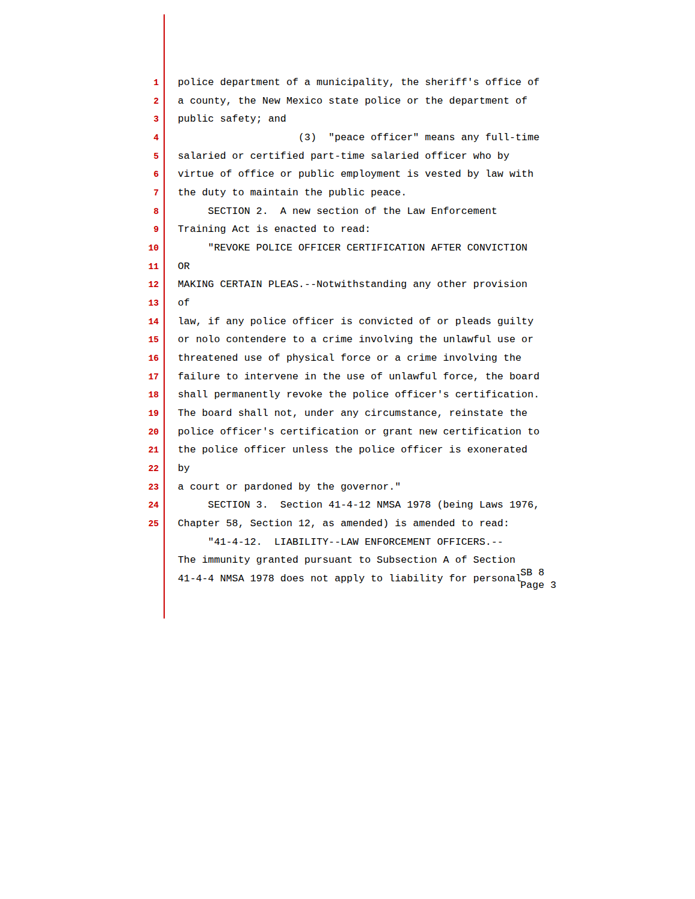1
2
3
4
5
6
7
8
9
10
11
12
13
14
15
16
17
18
19
20
21
22
23
24
25
police department of a municipality, the sheriff's office of
a county, the New Mexico state police or the department of
public safety; and
(3) "peace officer" means any full-time
salaried or certified part-time salaried officer who by
virtue of office or public employment is vested by law with
the duty to maintain the public peace.
SECTION 2. A new section of the Law Enforcement
Training Act is enacted to read:
"REVOKE POLICE OFFICER CERTIFICATION AFTER CONVICTION OR
MAKING CERTAIN PLEAS.--Notwithstanding any other provision of
law, if any police officer is convicted of or pleads guilty
or nolo contendere to a crime involving the unlawful use or
threatened use of physical force or a crime involving the
failure to intervene in the use of unlawful force, the board
shall permanently revoke the police officer's certification.
The board shall not, under any circumstance, reinstate the
police officer's certification or grant new certification to
the police officer unless the police officer is exonerated by
a court or pardoned by the governor."
SECTION 3. Section 41-4-12 NMSA 1978 (being Laws 1976,
Chapter 58, Section 12, as amended) is amended to read:
"41-4-12. LIABILITY--LAW ENFORCEMENT OFFICERS.--
The immunity granted pursuant to Subsection A of Section
41-4-4 NMSA 1978 does not apply to liability for personal
SB 8
Page 3